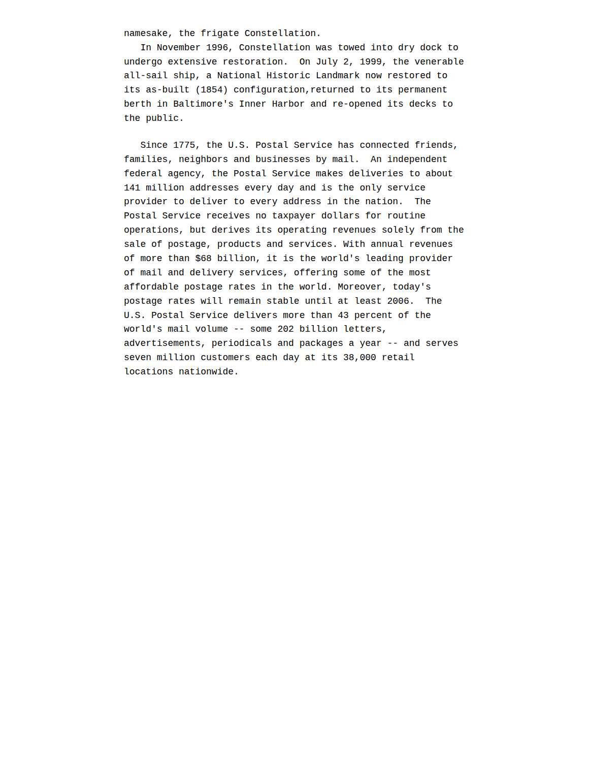namesake, the frigate Constellation.
In November 1996, Constellation was towed into dry dock to undergo extensive restoration. On July 2, 1999, the venerable all-sail ship, a National Historic Landmark now restored to its as-built (1854) configuration,returned to its permanent berth in Baltimore's Inner Harbor and re-opened its decks to the public.
Since 1775, the U.S. Postal Service has connected friends, families, neighbors and businesses by mail. An independent federal agency, the Postal Service makes deliveries to about 141 million addresses every day and is the only service provider to deliver to every address in the nation. The Postal Service receives no taxpayer dollars for routine operations, but derives its operating revenues solely from the sale of postage, products and services. With annual revenues of more than $68 billion, it is the world's leading provider of mail and delivery services, offering some of the most affordable postage rates in the world. Moreover, today's postage rates will remain stable until at least 2006. The U.S. Postal Service delivers more than 43 percent of the world's mail volume -- some 202 billion letters, advertisements, periodicals and packages a year -- and serves seven million customers each day at its 38,000 retail locations nationwide.